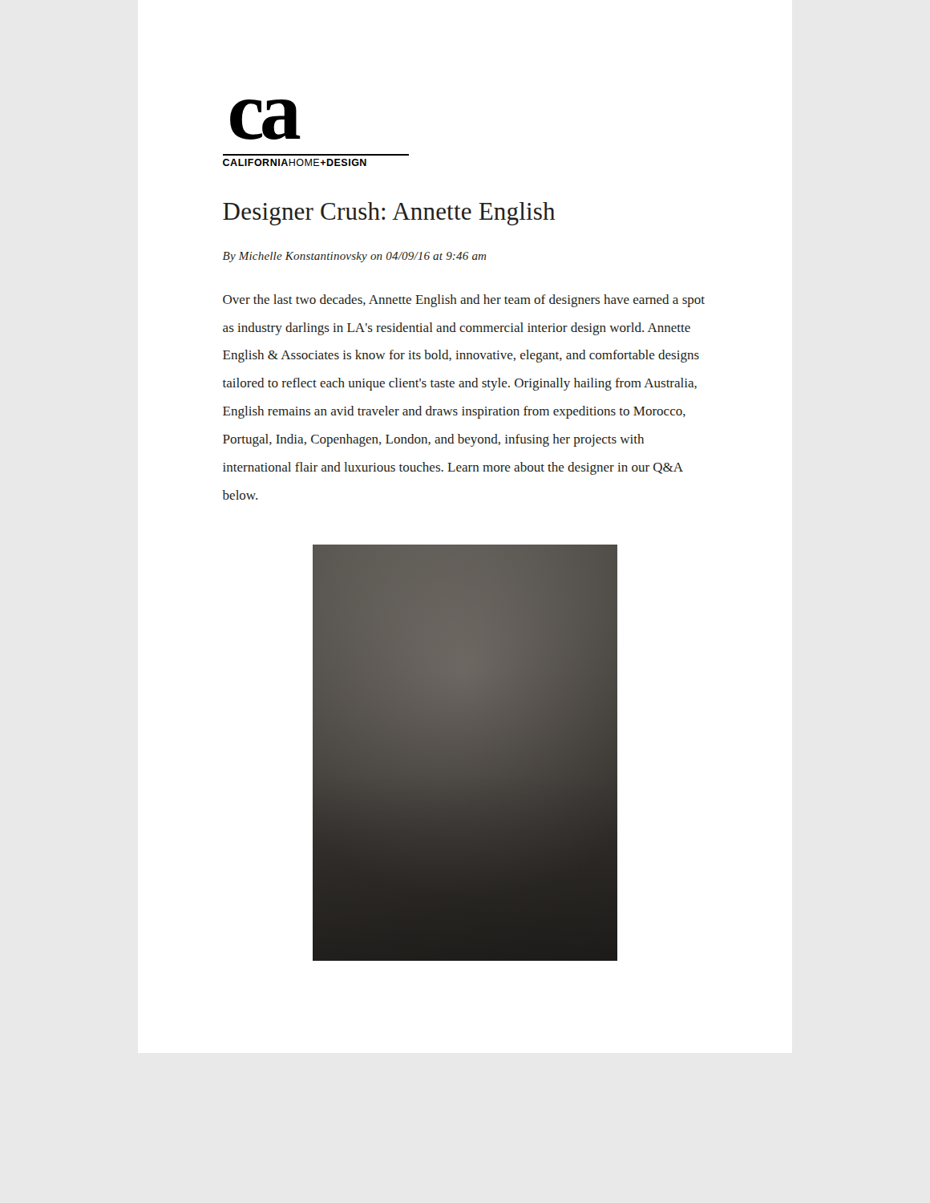ca
CALIFORNIA HOME+DESIGN
Designer Crush: Annette English
By Michelle Konstantinovsky on 04/09/16 at 9:46 am
Over the last two decades, Annette English and her team of designers have earned a spot as industry darlings in LA's residential and commercial interior design world. Annette English & Associates is know for its bold, innovative, elegant, and comfortable designs tailored to reflect each unique client's taste and style. Originally hailing from Australia, English remains an avid traveler and draws inspiration from expeditions to Morocco, Portugal, India, Copenhagen, London, and beyond, infusing her projects with international flair and luxurious touches. Learn more about the designer in our Q&A below.